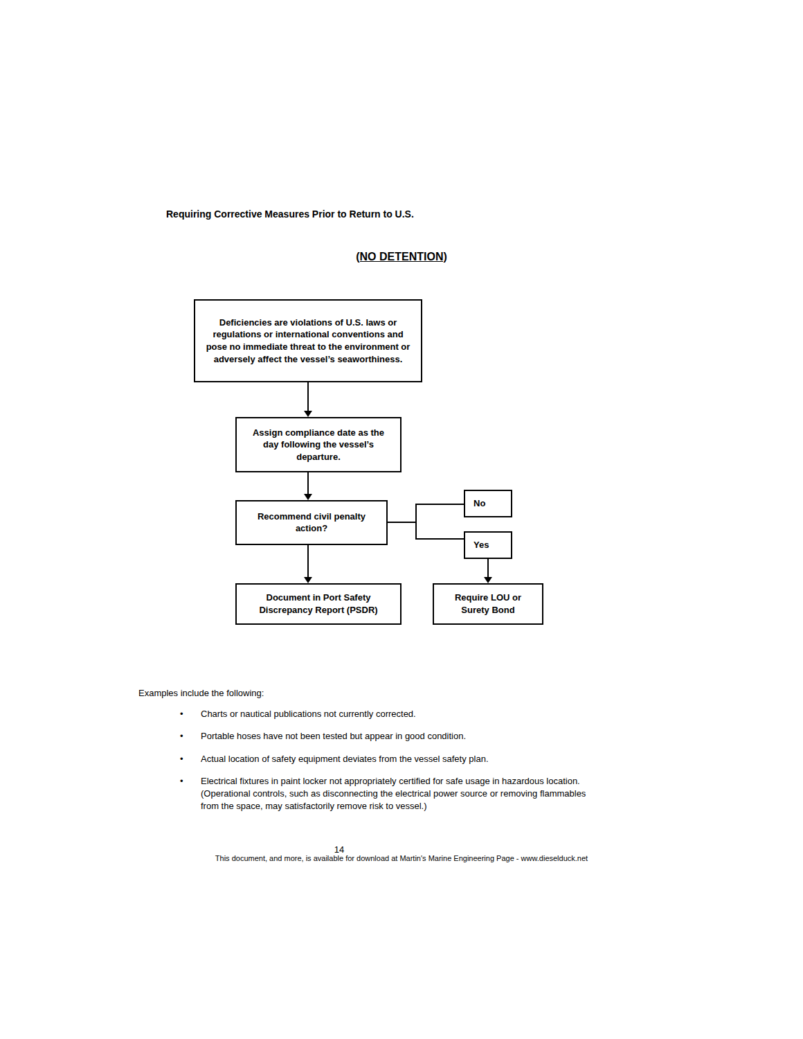Requiring Corrective Measures Prior to Return to U.S.
(NO DETENTION)
Deficiencies are violations of U.S. laws or regulations or international conventions and pose no immediate threat to the environment or adversely affect the vessel’s seaworthiness.
Assign compliance date as the day following the vessel’s departure.
Recommend civil penalty action?
No
Yes
Document in Port Safety Discrepancy Report (PSDR)
Require LOU or Surety Bond
Examples include the following:
Charts or nautical publications not currently corrected.
Portable hoses have not been tested but appear in good condition.
Actual location of safety equipment deviates from the vessel safety plan.
Electrical fixtures in paint locker not appropriately certified for safe usage in hazardous location. (Operational controls, such as disconnecting the electrical power source or removing flammables from the space, may satisfactorily remove risk to vessel.)
14 This document, and more, is available for download at Martin's Marine Engineering Page - www.dieselduck.net